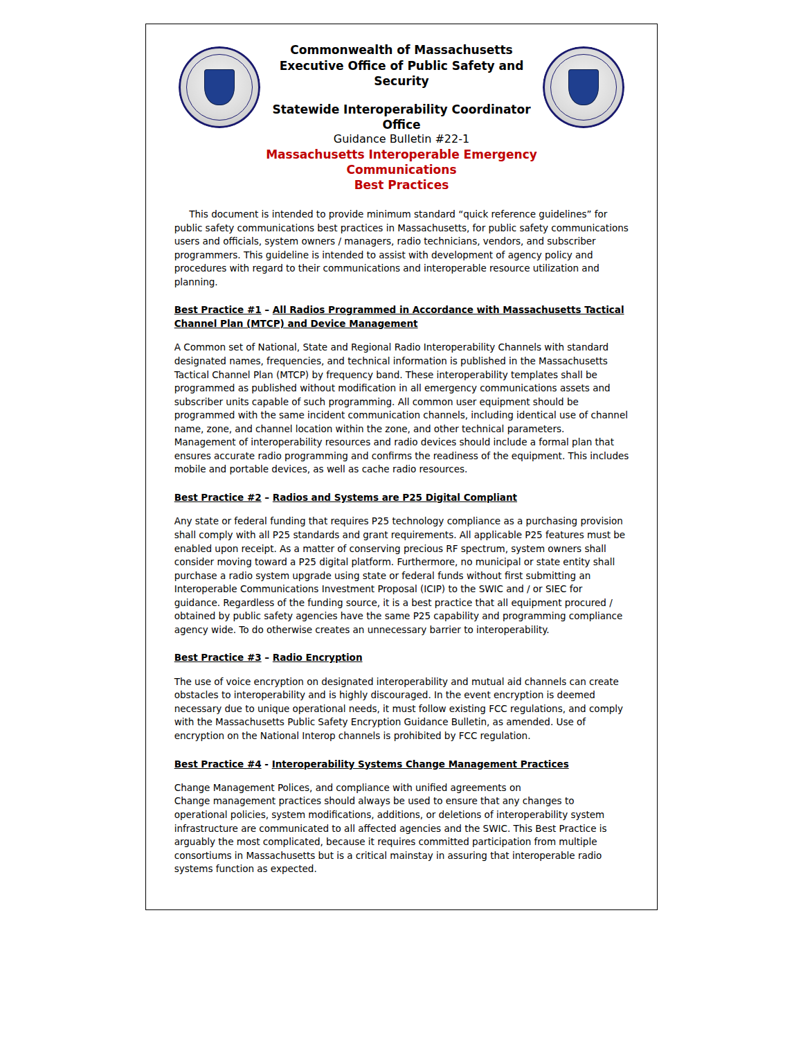Commonwealth of Massachusetts
Executive Office of Public Safety and Security
Statewide Interoperability Coordinator Office
Guidance Bulletin #22-1
Massachusetts Interoperable Emergency Communications
Best Practices
This document is intended to provide minimum standard “quick reference guidelines” for public safety communications best practices in Massachusetts, for public safety communications users and officials, system owners / managers, radio technicians, vendors, and subscriber programmers. This guideline is intended to assist with development of agency policy and procedures with regard to their communications and interoperable resource utilization and planning.
Best Practice #1 – All Radios Programmed in Accordance with Massachusetts Tactical Channel Plan (MTCP) and Device Management
A Common set of National, State and Regional Radio Interoperability Channels with standard designated names, frequencies, and technical information is published in the Massachusetts Tactical Channel Plan (MTCP) by frequency band. These interoperability templates shall be programmed as published without modification in all emergency communications assets and subscriber units capable of such programming. All common user equipment should be programmed with the same incident communication channels, including identical use of channel name, zone, and channel location within the zone, and other technical parameters. Management of interoperability resources and radio devices should include a formal plan that ensures accurate radio programming and confirms the readiness of the equipment. This includes mobile and portable devices, as well as cache radio resources.
Best Practice #2 – Radios and Systems are P25 Digital Compliant
Any state or federal funding that requires P25 technology compliance as a purchasing provision shall comply with all P25 standards and grant requirements. All applicable P25 features must be enabled upon receipt. As a matter of conserving precious RF spectrum, system owners shall consider moving toward a P25 digital platform. Furthermore, no municipal or state entity shall purchase a radio system upgrade using state or federal funds without first submitting an Interoperable Communications Investment Proposal (ICIP) to the SWIC and / or SIEC for guidance. Regardless of the funding source, it is a best practice that all equipment procured / obtained by public safety agencies have the same P25 capability and programming compliance agency wide. To do otherwise creates an unnecessary barrier to interoperability.
Best Practice #3 – Radio Encryption
The use of voice encryption on designated interoperability and mutual aid channels can create obstacles to interoperability and is highly discouraged. In the event encryption is deemed necessary due to unique operational needs, it must follow existing FCC regulations, and comply with the Massachusetts Public Safety Encryption Guidance Bulletin, as amended. Use of encryption on the National Interop channels is prohibited by FCC regulation.
Best Practice #4 - Interoperability Systems Change Management Practices
Change Management Polices, and compliance with unified agreements on
Change management practices should always be used to ensure that any changes to operational policies, system modifications, additions, or deletions of interoperability system infrastructure are communicated to all affected agencies and the SWIC. This Best Practice is arguably the most complicated, because it requires committed participation from multiple consortiums in Massachusetts but is a critical mainstay in assuring that interoperable radio systems function as expected.